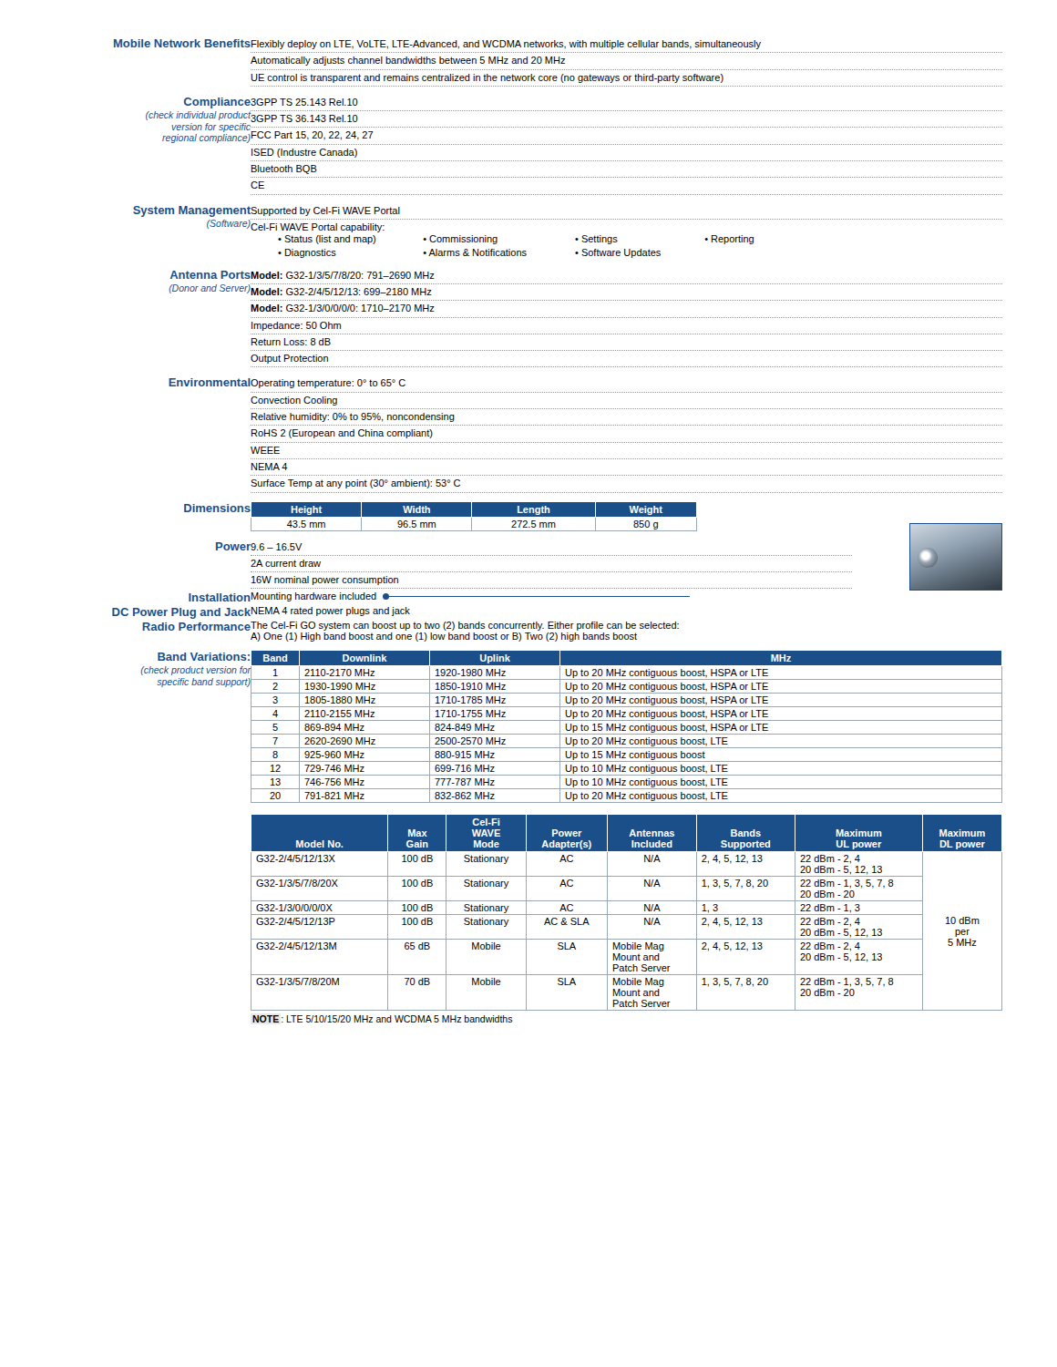| Mobile Network Benefits | Flexibly deploy on LTE, VoLTE, LTE-Advanced, and WCDMA networks, with multiple cellular bands, simultaneously Automatically adjusts channel bandwidths between 5 MHz and 20 MHz UE control is transparent and remains centralized in the network core (no gateways or third-party software) |
| Compliance (check individual product version for specific regional compliance) | 3GPP TS 25.143 Rel.10 3GPP TS 36.143 Rel.10 FCC Part 15, 20, 22, 24, 27 ISED (Industre Canada) Bluetooth BQB CE |
| System Management (Software) | Supported by Cel-Fi WAVE Portal Cel-Fi WAVE Portal capability: • Status (list and map) • Commissioning • Settings • Reporting • Diagnostics • Alarms & Notifications • Software Updates |
| Antenna Ports (Donor and Server) | Model: G32-1/3/5/7/8/20: 791–2690 MHz Model: G32-2/4/5/12/13: 699–2180 MHz Model: G32-1/3/0/0/0/0: 1710–2170 MHz Impedance: 50 Ohm Return Loss: 8 dB Output Protection |
| Environmental | Operating temperature: 0° to 65° C Convection Cooling Relative humidity: 0% to 95%, noncondensing RoHS 2 (European and China compliant) WEEE NEMA 4 Surface Temp at any point (30° ambient): 53° C |
| Dimensions | / Height / Width / Length / Weight / / --- / --- / --- / --- / / 43.5 mm / 96.5 mm / 272.5 mm / 850 g / |
| Power | 9.6 – 16.5V 2A current draw 16W nominal power consumption |
| Installation | Mounting hardware included |
| DC Power Plug and Jack | NEMA 4 rated power plugs and jack |
| Radio Performance | The Cel-Fi GO system can boost up to two (2) bands concurrently. Either profile can be selected: A) One (1) High band boost and one (1) low band boost or B) Two (2) high bands boost |
| Band Variations: (check product version for specific band support) | / Band / Downlink / Uplink / MHz / / --- / --- / --- / --- / / 1 / 2110-2170 MHz / 1920-1980 MHz / Up to 20 MHz contiguous boost, HSPA or LTE / / 2 / 1930-1990 MHz / 1850-1910 MHz / Up to 20 MHz contiguous boost, HSPA or LTE / / 3 / 1805-1880 MHz / 1710-1785 MHz / Up to 20 MHz contiguous boost, HSPA or LTE / / 4 / 2110-2155 MHz / 1710-1755 MHz / Up to 20 MHz contiguous boost, HSPA or LTE / / 5 / 869-894 MHz / 824-849 MHz / Up to 15 MHz contiguous boost, HSPA or LTE / / 7 / 2620-2690 MHz / 2500-2570 MHz / Up to 20 MHz contiguous boost, LTE / / 8 / 925-960 MHz / 880-915 MHz / Up to 15 MHz contiguous boost / / 12 / 729-746 MHz / 699-716 MHz / Up to 10 MHz contiguous boost, LTE / / 13 / 746-756 MHz / 777-787 MHz / Up to 10 MHz contiguous boost, LTE / / 20 / 791-821 MHz / 832-862 MHz / Up to 20 MHz contiguous boost, LTE / / Model No. / Max Gain / Cel-Fi WAVE Mode / Power Adapter(s) / Antennas Included / Bands Supported / Maximum UL power / Maximum DL power / / --- / --- / --- / --- / --- / --- / --- / --- / / G32-2/4/5/12/13X / 100 dB / Stationary / AC / N/A / 2, 4, 5, 12, 13 / 22 dBm - 2, 4 20 dBm - 5, 12, 13 / 10 dBm per 5 MHz / / G32-1/3/5/7/8/20X / 100 dB / Stationary / AC / N/A / 1, 3, 5, 7, 8, 20 / 22 dBm - 1, 3, 5, 7, 8 20 dBm - 20 / / G32-1/3/0/0/0/0X / 100 dB / Stationary / AC / N/A / 1, 3 / 22 dBm - 1, 3 / / G32-2/4/5/12/13P / 100 dB / Stationary / AC & SLA / N/A / 2, 4, 5, 12, 13 / 22 dBm - 2, 4 20 dBm - 5, 12, 13 / / G32-2/4/5/12/13M / 65 dB / Mobile / SLA / Mobile Mag Mount and Patch Server / 2, 4, 5, 12, 13 / 22 dBm - 2, 4 20 dBm - 5, 12, 13 / / G32-1/3/5/7/8/20M / 70 dB / Mobile / SLA / Mobile Mag Mount and Patch Server / 1, 3, 5, 7, 8, 20 / 22 dBm - 1, 3, 5, 7, 8 20 dBm - 20 / NOTE : LTE 5/10/15/20 MHz and WCDMA 5 MHz bandwidths |